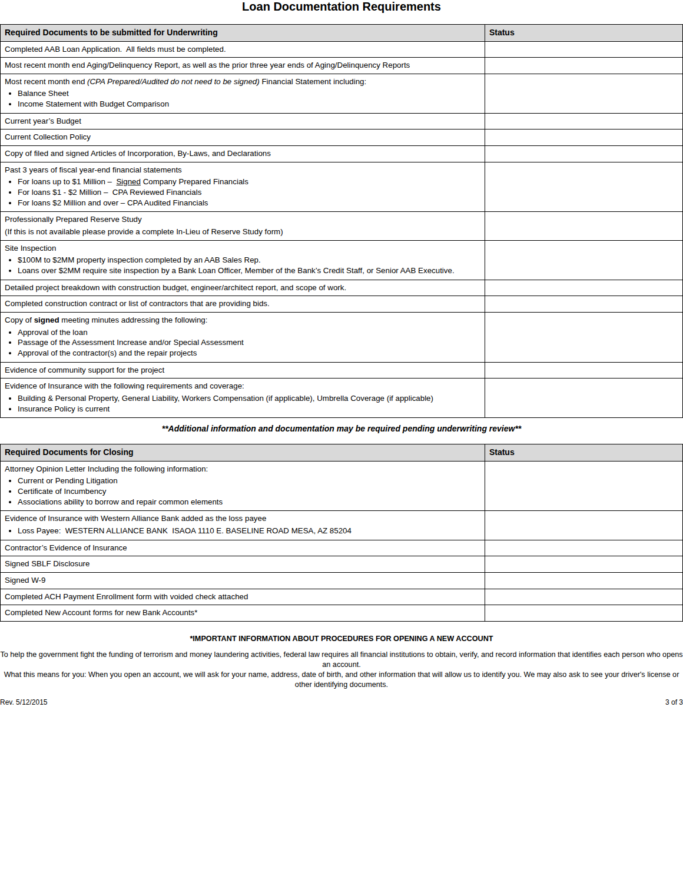Loan Documentation Requirements
| Required Documents to be submitted for Underwriting | Status |
| --- | --- |
| Completed AAB Loan Application. All fields must be completed. | |
| Most recent month end Aging/Delinquency Report, as well as the prior three year ends of Aging/Delinquency Reports | |
| Most recent month end (CPA Prepared/Audited do not need to be signed) Financial Statement including: Balance Sheet Income Statement with Budget Comparison | |
| Current year’s Budget | |
| Current Collection Policy | |
| Copy of filed and signed Articles of Incorporation, By-Laws, and Declarations | |
| Past 3 years of fiscal year-end financial statements For loans up to $1 Million – Signed Company Prepared Financials For loans $1 - $2 Million – CPA Reviewed Financials For loans $2 Million and over – CPA Audited Financials | |
| Professionally Prepared Reserve Study (If this is not available please provide a complete In-Lieu of Reserve Study form) | |
| Site Inspection $100M to $2MM property inspection completed by an AAB Sales Rep. Loans over $2MM require site inspection by a Bank Loan Officer, Member of the Bank’s Credit Staff, or Senior AAB Executive. | |
| Detailed project breakdown with construction budget, engineer/architect report, and scope of work. | |
| Completed construction contract or list of contractors that are providing bids. | |
| Copy of signed meeting minutes addressing the following: Approval of the loan Passage of the Assessment Increase and/or Special Assessment Approval of the contractor(s) and the repair projects | |
| Evidence of community support for the project | |
| Evidence of Insurance with the following requirements and coverage: Building & Personal Property, General Liability, Workers Compensation (if applicable), Umbrella Coverage (if applicable) Insurance Policy is current | |
**Additional information and documentation may be required pending underwriting review**
| Required Documents for Closing | Status |
| --- | --- |
| Attorney Opinion Letter Including the following information: Current or Pending Litigation Certificate of Incumbency Associations ability to borrow and repair common elements | |
| Evidence of Insurance with Western Alliance Bank added as the loss payee Loss Payee: WESTERN ALLIANCE BANK ISAOA 1110 E. BASELINE ROAD MESA, AZ 85204 | |
| Contractor’s Evidence of Insurance | |
| Signed SBLF Disclosure | |
| Signed W-9 | |
| Completed ACH Payment Enrollment form with voided check attached | |
| Completed New Account forms for new Bank Accounts* | |
*IMPORTANT INFORMATION ABOUT PROCEDURES FOR OPENING A NEW ACCOUNT
To help the government fight the funding of terrorism and money laundering activities, federal law requires all financial institutions to obtain, verify, and record information that identifies each person who opens an account.
What this means for you: When you open an account, we will ask for your name, address, date of birth, and other information that will allow us to identify you. We may also ask to see your driver's license or other identifying documents.
Rev. 5/12/2015 3 of 3